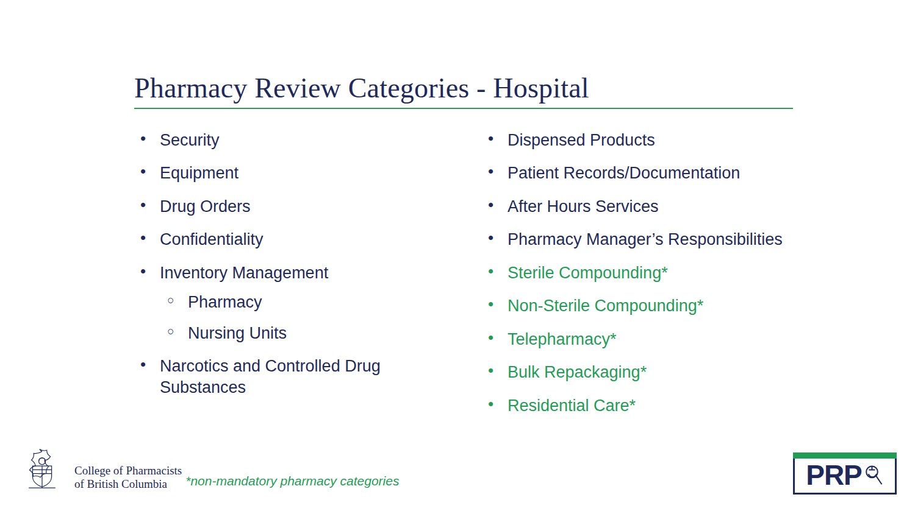Pharmacy Review Categories - Hospital
Security
Equipment
Drug Orders
Confidentiality
Inventory Management
Pharmacy
Nursing Units
Narcotics and Controlled Drug Substances
Dispensed Products
Patient Records/Documentation
After Hours Services
Pharmacy Manager’s Responsibilities
Sterile Compounding*
Non-Sterile Compounding*
Telepharmacy*
Bulk Repackaging*
Residential Care*
College of Pharmacists
of British Columbia
*non-mandatory pharmacy categories
PRP